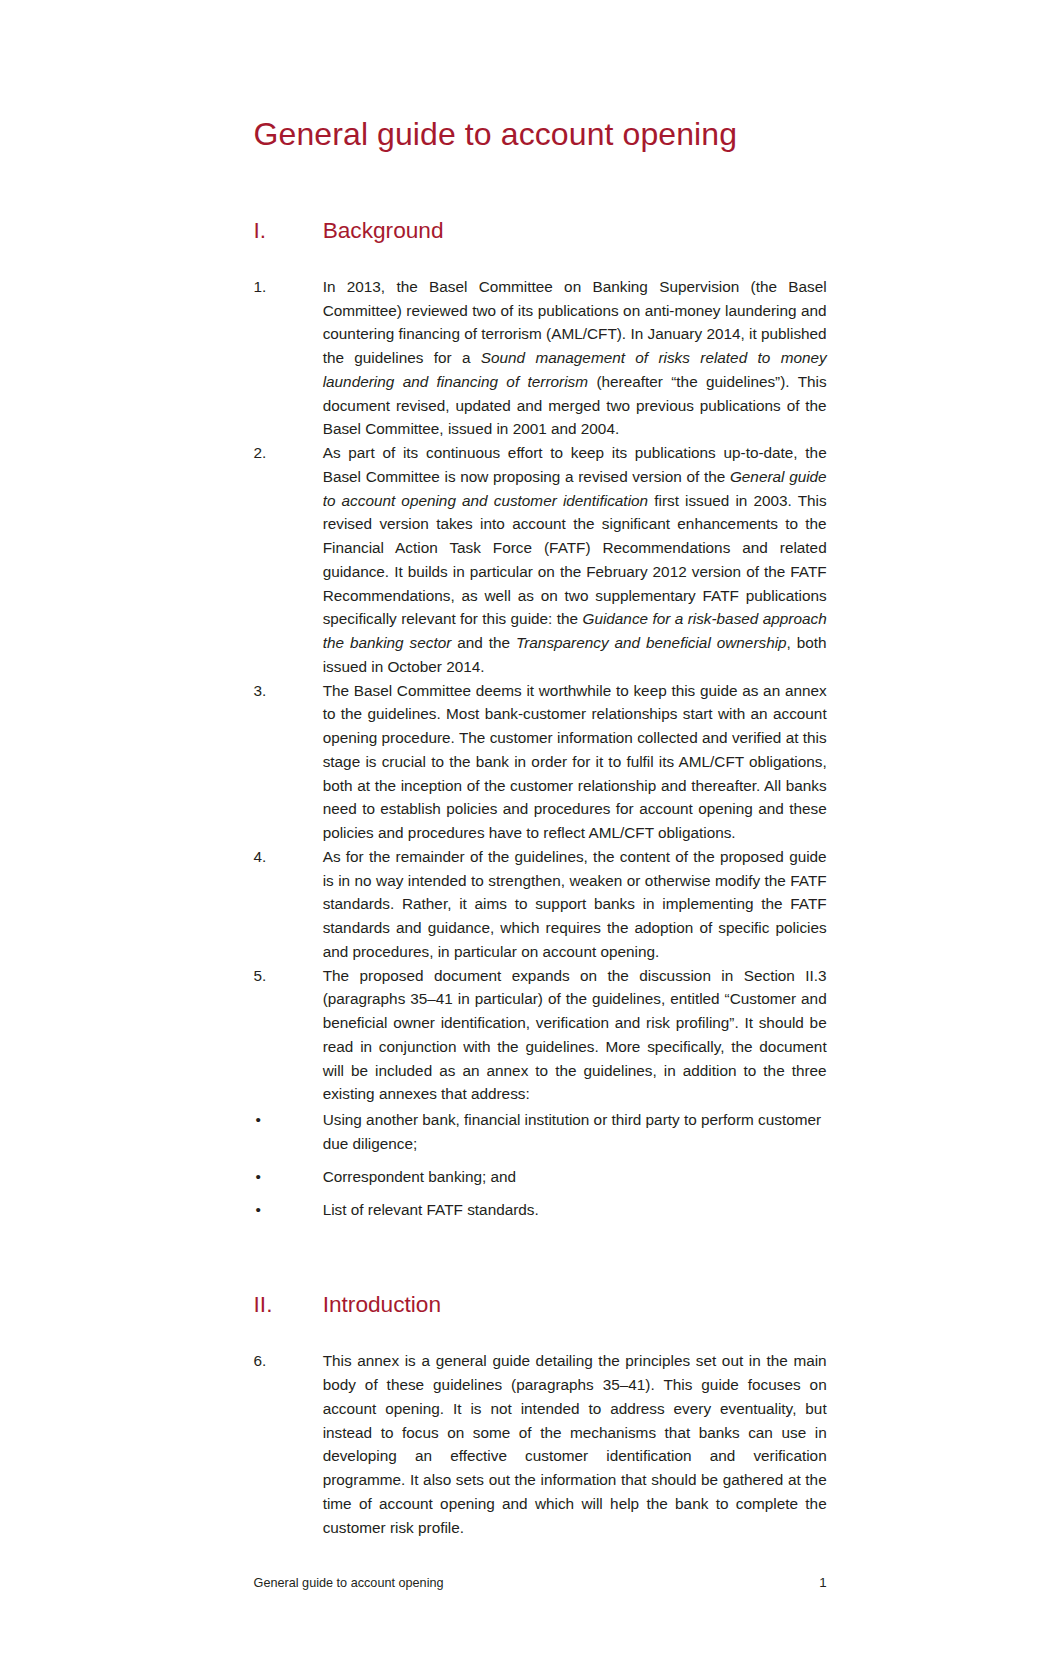General guide to account opening
I. Background
1. In 2013, the Basel Committee on Banking Supervision (the Basel Committee) reviewed two of its publications on anti-money laundering and countering financing of terrorism (AML/CFT). In January 2014, it published the guidelines for a Sound management of risks related to money laundering and financing of terrorism (hereafter “the guidelines”). This document revised, updated and merged two previous publications of the Basel Committee, issued in 2001 and 2004.
2. As part of its continuous effort to keep its publications up-to-date, the Basel Committee is now proposing a revised version of the General guide to account opening and customer identification first issued in 2003. This revised version takes into account the significant enhancements to the Financial Action Task Force (FATF) Recommendations and related guidance. It builds in particular on the February 2012 version of the FATF Recommendations, as well as on two supplementary FATF publications specifically relevant for this guide: the Guidance for a risk-based approach the banking sector and the Transparency and beneficial ownership, both issued in October 2014.
3. The Basel Committee deems it worthwhile to keep this guide as an annex to the guidelines. Most bank-customer relationships start with an account opening procedure. The customer information collected and verified at this stage is crucial to the bank in order for it to fulfil its AML/CFT obligations, both at the inception of the customer relationship and thereafter. All banks need to establish policies and procedures for account opening and these policies and procedures have to reflect AML/CFT obligations.
4. As for the remainder of the guidelines, the content of the proposed guide is in no way intended to strengthen, weaken or otherwise modify the FATF standards. Rather, it aims to support banks in implementing the FATF standards and guidance, which requires the adoption of specific policies and procedures, in particular on account opening.
5. The proposed document expands on the discussion in Section II.3 (paragraphs 35–41 in particular) of the guidelines, entitled “Customer and beneficial owner identification, verification and risk profiling”. It should be read in conjunction with the guidelines. More specifically, the document will be included as an annex to the guidelines, in addition to the three existing annexes that address:
•Using another bank, financial institution or third party to perform customer due diligence;
•Correspondent banking; and
•List of relevant FATF standards.
II. Introduction
6. This annex is a general guide detailing the principles set out in the main body of these guidelines (paragraphs 35–41). This guide focuses on account opening. It is not intended to address every eventuality, but instead to focus on some of the mechanisms that banks can use in developing an effective customer identification and verification programme. It also sets out the information that should be gathered at the time of account opening and which will help the bank to complete the customer risk profile.
General guide to account opening 1